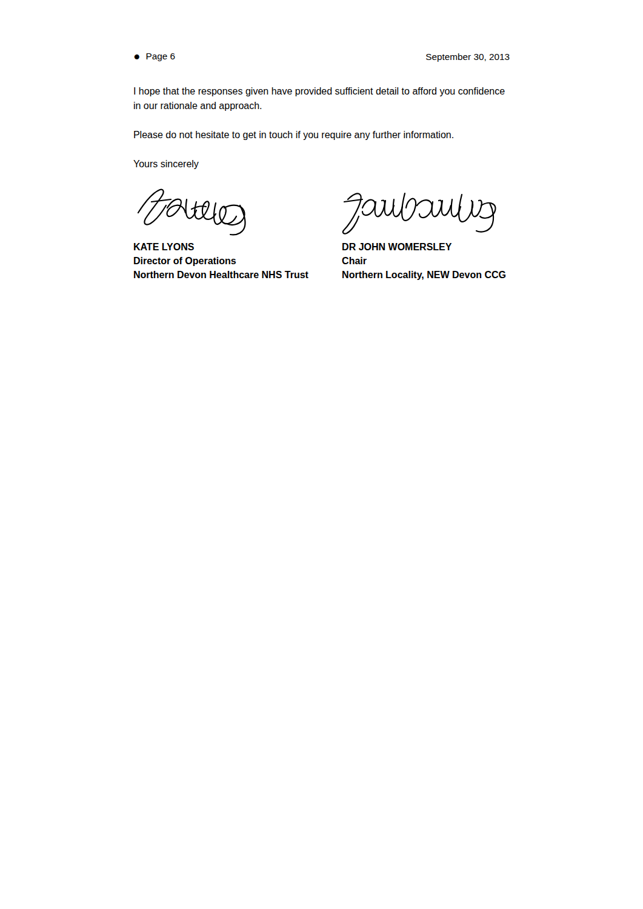●Page 6
September 30, 2013
I hope that the responses given have provided sufficient detail to afford you confidence in our rationale and approach.
Please do not hesitate to get in touch if you require any further information.
Yours sincerely
KATE LYONS
Director of Operations
Northern Devon Healthcare NHS Trust
DR JOHN WOMERSLEY
Chair
Northern Locality, NEW Devon CCG